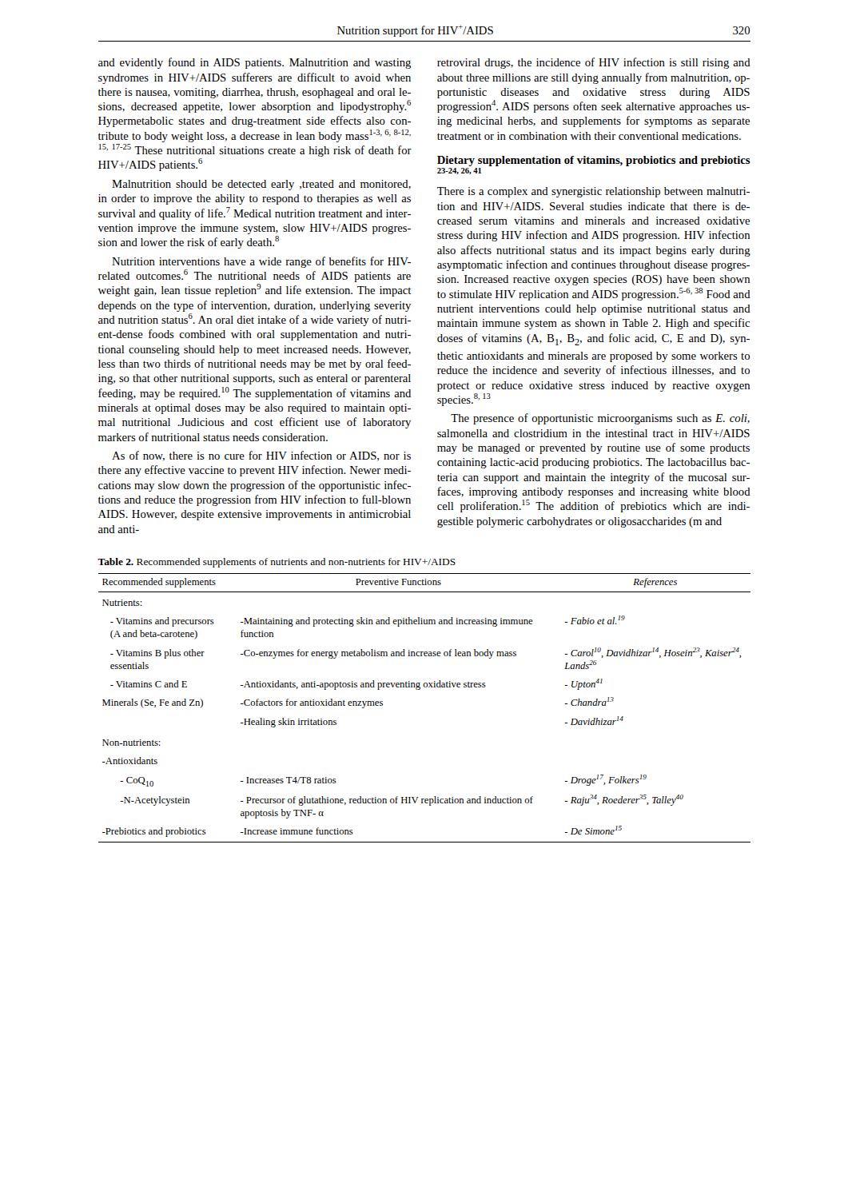Nutrition support for HIV+/AIDS
320
and evidently found in AIDS patients. Malnutrition and wasting syndromes in HIV+/AIDS sufferers are difficult to avoid when there is nausea, vomiting, diarrhea, thrush, esophageal and oral lesions, decreased appetite, lower absorption and lipodystrophy.6 Hypermetabolic states and drug-treatment side effects also contribute to body weight loss, a decrease in lean body mass1-3, 6, 8-12, 15, 17-25 These nutritional situations create a high risk of death for HIV+/AIDS patients.6
Malnutrition should be detected early ,treated and monitored, in order to improve the ability to respond to therapies as well as survival and quality of life.7 Medical nutrition treatment and intervention improve the immune system, slow HIV+/AIDS progression and lower the risk of early death.8
Nutrition interventions have a wide range of benefits for HIV-related outcomes.6 The nutritional needs of AIDS patients are weight gain, lean tissue repletion9 and life extension. The impact depends on the type of intervention, duration, underlying severity and nutrition status6. An oral diet intake of a wide variety of nutrient-dense foods combined with oral supplementation and nutritional counseling should help to meet increased needs. However, less than two thirds of nutritional needs may be met by oral feeding, so that other nutritional supports, such as enteral or parenteral feeding, may be required.10 The supplementation of vitamins and minerals at optimal doses may be also required to maintain optimal nutritional .Judicious and cost efficient use of laboratory markers of nutritional status needs consideration.
As of now, there is no cure for HIV infection or AIDS, nor is there any effective vaccine to prevent HIV infection. Newer medications may slow down the progression of the opportunistic infections and reduce the progression from HIV infection to full-blown AIDS. However, despite extensive improvements in antimicrobial and anti-
retroviral drugs, the incidence of HIV infection is still rising and about three millions are still dying annually from malnutrition, opportunistic diseases and oxidative stress during AIDS progression4. AIDS persons often seek alternative approaches using medicinal herbs, and supplements for symptoms as separate treatment or in combination with their conventional medications.
Dietary supplementation of vitamins, probiotics and prebiotics 23-24, 26, 41
There is a complex and synergistic relationship between malnutrition and HIV+/AIDS. Several studies indicate that there is decreased serum vitamins and minerals and increased oxidative stress during HIV infection and AIDS progression. HIV infection also affects nutritional status and its impact begins early during asymptomatic infection and continues throughout disease progression. Increased reactive oxygen species (ROS) have been shown to stimulate HIV replication and AIDS progression.5-6, 38 Food and nutrient interventions could help optimise nutritional status and maintain immune system as shown in Table 2. High and specific doses of vitamins (A, B1, B2, and folic acid, C, E and D), synthetic antioxidants and minerals are proposed by some workers to reduce the incidence and severity of infectious illnesses, and to protect or reduce oxidative stress induced by reactive oxygen species.8, 13
The presence of opportunistic microorganisms such as E. coli, salmonella and clostridium in the intestinal tract in HIV+/AIDS may be managed or prevented by routine use of some products containing lactic-acid producing probiotics. The lactobacillus bacteria can support and maintain the integrity of the mucosal surfaces, improving antibody responses and increasing white blood cell proliferation.15 The addition of prebiotics which are indigestible polymeric carbohydrates or oligosaccharides (m and
Table 2. Recommended supplements of nutrients and non-nutrients for HIV+/AIDS
| Recommended supplements | Preventive Functions | References |
| --- | --- | --- |
| Nutrients: | | |
| - Vitamins and precursors (A and beta-carotene) | -Maintaining and protecting skin and epithelium and increasing immune function | - Fabio et al. 19 |
| - Vitamins B plus other essentials | -Co-enzymes for energy metabolism and increase of lean body mass | - Carol 10 , Davidhizar 14 , Hosein 23 , Kaiser 24 , Lands 26 |
| - Vitamins C and E | -Antioxidants, anti-apoptosis and preventing oxidative stress | - Upton 41 |
| Minerals (Se, Fe and Zn) | -Cofactors for antioxidant enzymes | - Chandra 13 |
| | -Healing skin irritations | - Davidhizar 14 |
| Non-nutrients: | | |
| -Antioxidants | | |
| - CoQ 10 | - Increases T4/T8 ratios | - Droge 17 , Folkers 19 |
| -N-Acetylcystein | - Precursor of glutathione, reduction of HIV replication and induction of apoptosis by TNF- α | - Raju 34 , Roederer 35 , Talley 40 |
| -Prebiotics and probiotics | -Increase immune functions | - De Simone 15 |